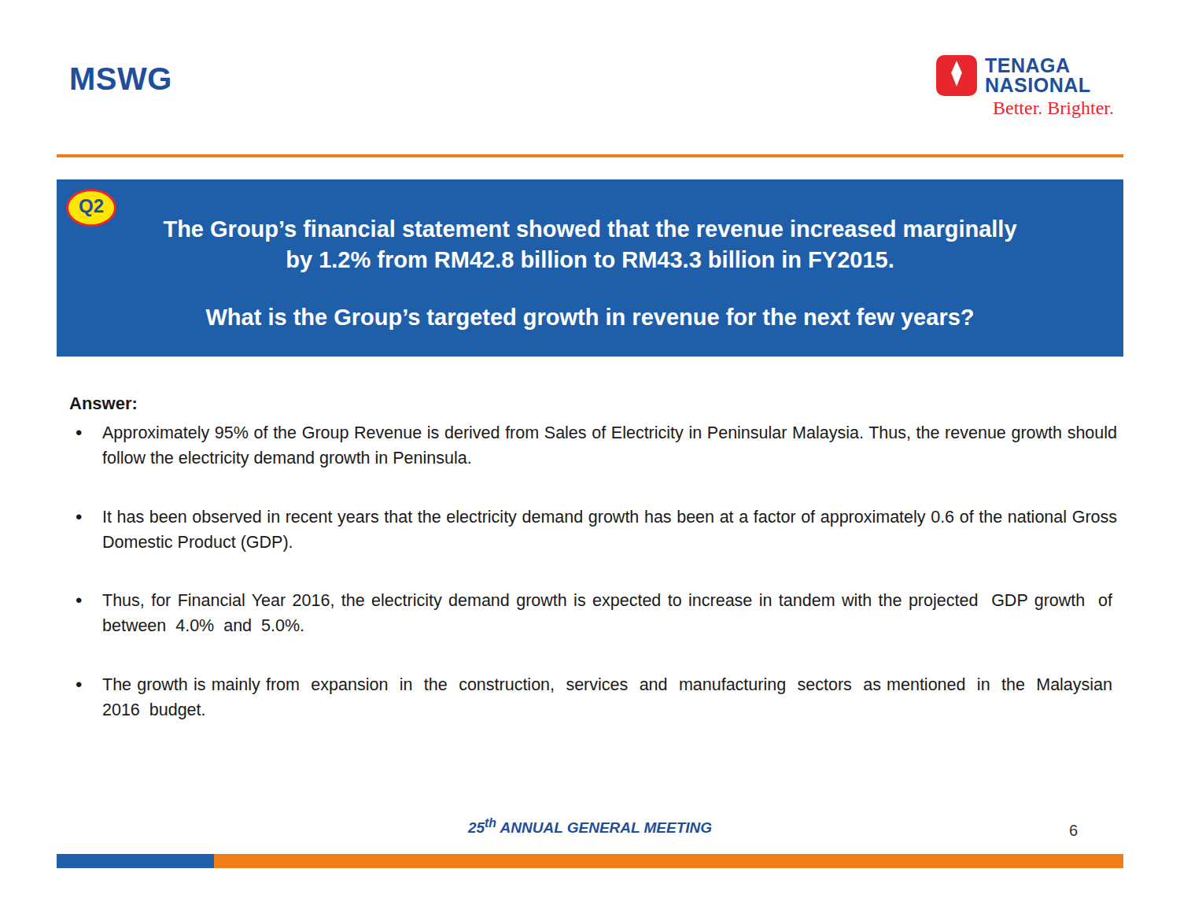MSWG
TENAGA NASIONAL
Better. Brighter.
Q2
The Group’s financial statement showed that the revenue increased marginally
by 1.2% from RM42.8 billion to RM43.3 billion in FY2015.
What is the Group’s targeted growth in revenue for the next few years?
Answer:
Approximately 95% of the Group Revenue is derived from Sales of Electricity in Peninsular Malaysia. Thus, the revenue growth should follow the electricity demand growth in Peninsula.
It has been observed in recent years that the electricity demand growth has been at a factor of approximately 0.6 of the national Gross Domestic Product (GDP).
Thus, for Financial Year 2016, the electricity demand growth is expected to increase in tandem with the projected GDP growth of between 4.0% and 5.0%.
The growth is mainly from expansion in the construction, services and manufacturing sectors as mentioned in the Malaysian 2016 budget.
25th ANNUAL GENERAL MEETING
6